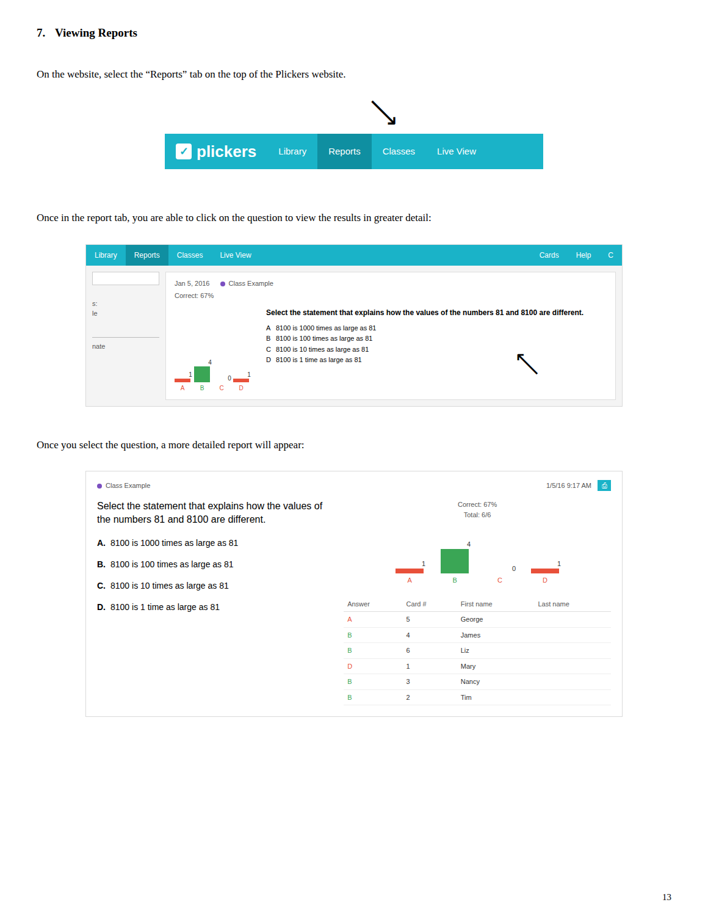7. Viewing Reports
On the website, select the “Reports” tab on the top of the Plickers website.
⟶
✓plickers
Library
Reports
Classes
Live View
Once in the report tab, you are able to click on the question to view the results in greater detail:
Library
Reports
Classes
Live View
Cards
Help
C
s:
le
nate
Jan 5, 2016 Class Example
Correct: 67%
Select the statement that explains how the values of the numbers 81 and 8100 are different.
A8100 is 1000 times as large as 81
B8100 is 100 times as large as 81
C8100 is 10 times as large as 81
D8100 is 1 time as large as 81
⟶
1
4
0
1
ABCD
Once you select the question, a more detailed report will appear:
Class Example
1/5/16 9:17 AM
⎙
Select the statement that explains how the values of the numbers 81 and 8100 are different.
A. 8100 is 1000 times as large as 81
B. 8100 is 100 times as large as 81
C. 8100 is 10 times as large as 81
D. 8100 is 1 time as large as 81
Correct: 67%
Total: 6/6
1
4
0
1
ABCD
| Answer | Card # | First name | Last name |
| --- | --- | --- | --- |
| A | 5 | George | |
| B | 4 | James | |
| B | 6 | Liz | |
| D | 1 | Mary | |
| B | 3 | Nancy | |
| B | 2 | Tim | |
13